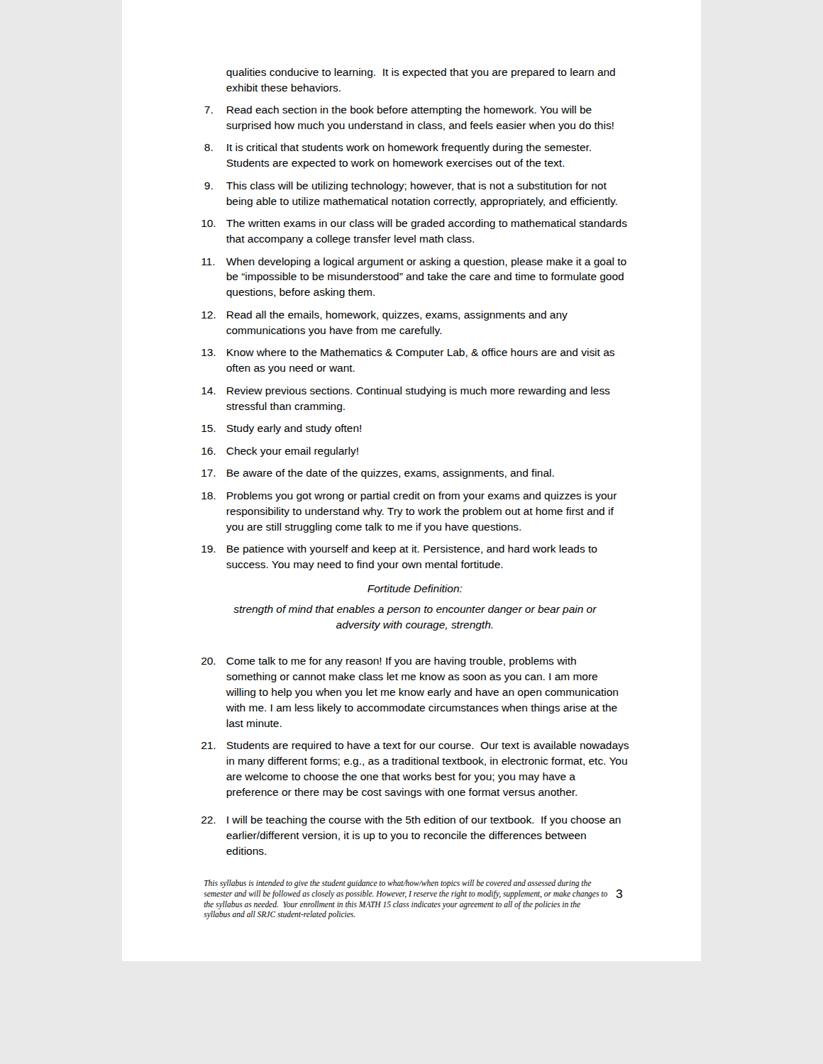qualities conducive to learning. It is expected that you are prepared to learn and exhibit these behaviors.
Read each section in the book before attempting the homework. You will be surprised how much you understand in class, and feels easier when you do this!
It is critical that students work on homework frequently during the semester. Students are expected to work on homework exercises out of the text.
This class will be utilizing technology; however, that is not a substitution for not being able to utilize mathematical notation correctly, appropriately, and efficiently.
The written exams in our class will be graded according to mathematical standards that accompany a college transfer level math class.
When developing a logical argument or asking a question, please make it a goal to be “impossible to be misunderstood” and take the care and time to formulate good questions, before asking them.
Read all the emails, homework, quizzes, exams, assignments and any communications you have from me carefully.
Know where to the Mathematics & Computer Lab, & office hours are and visit as often as you need or want.
Review previous sections. Continual studying is much more rewarding and less stressful than cramming.
Study early and study often!
Check your email regularly!
Be aware of the date of the quizzes, exams, assignments, and final.
Problems you got wrong or partial credit on from your exams and quizzes is your responsibility to understand why. Try to work the problem out at home first and if you are still struggling come talk to me if you have questions.
Be patience with yourself and keep at it. Persistence, and hard work leads to success. You may need to find your own mental fortitude.
Fortitude Definition:
strength of mind that enables a person to encounter danger or bear pain or adversity with courage, strength.
Come talk to me for any reason! If you are having trouble, problems with something or cannot make class let me know as soon as you can. I am more willing to help you when you let me know early and have an open communication with me. I am less likely to accommodate circumstances when things arise at the last minute.
Students are required to have a text for our course. Our text is available nowadays in many different forms; e.g., as a traditional textbook, in electronic format, etc. You are welcome to choose the one that works best for you; you may have a preference or there may be cost savings with one format versus another.
I will be teaching the course with the 5th edition of our textbook. If you choose an earlier/different version, it is up to you to reconcile the differences between editions.
This syllabus is intended to give the student guidance to what/how/when topics will be covered and assessed during the semester and will be followed as closely as possible. However, I reserve the right to modify, supplement, or make changes to the syllabus as needed. Your enrollment in this MATH 15 class indicates your agreement to all of the policies in the syllabus and all SRJC student-related policies.
3